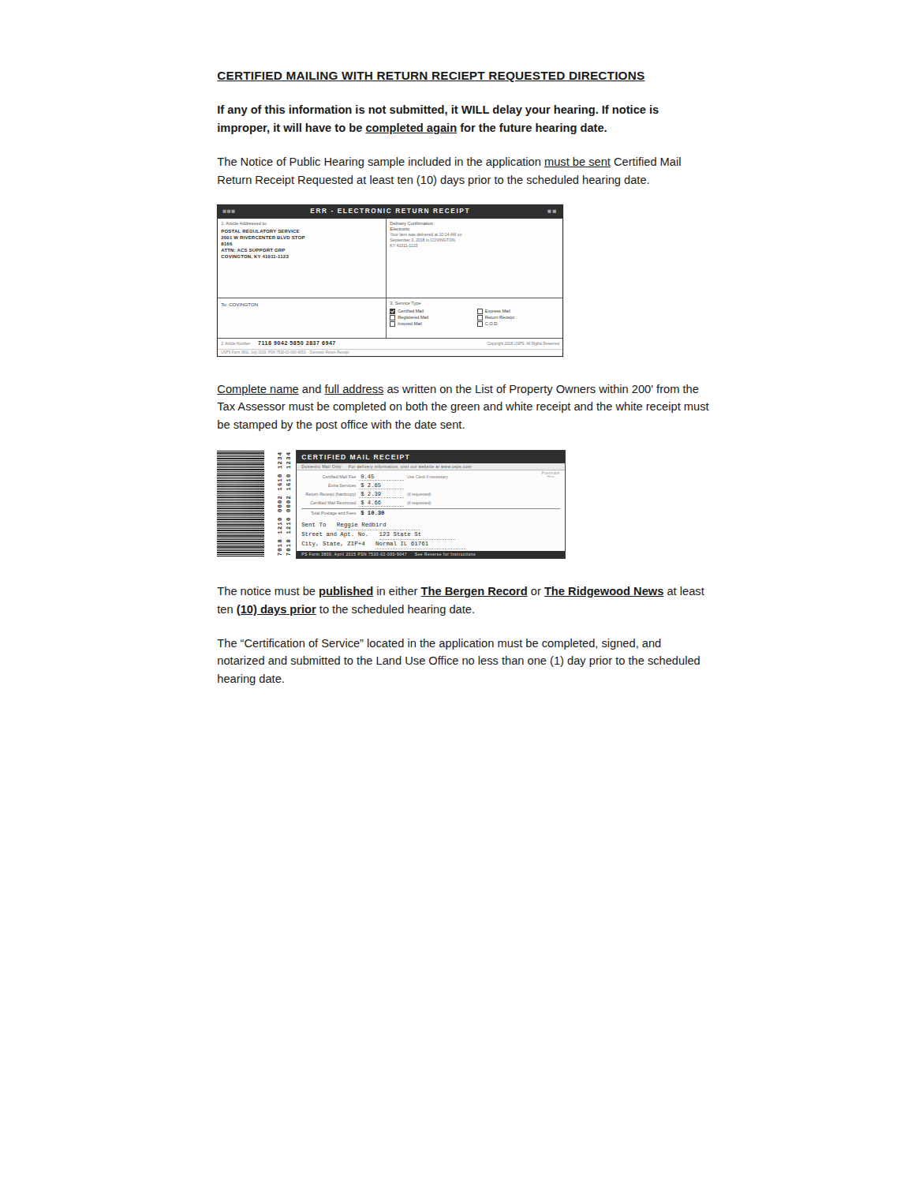CERTIFIED MAILING WITH RETURN RECIEPT REQUESTED DIRECTIONS
If any of this information is not submitted, it WILL delay your hearing. If notice is improper, it will have to be completed again for the future hearing date.
The Notice of Public Hearing sample included in the application must be sent Certified Mail Return Receipt Requested at least ten (10) days prior to the scheduled hearing date.
■■■ ERR - ELECTRONIC RETURN RECEIPT ■■
1. Article Addressed to:
POSTAL REGULATORY SERVICE
2001 W RIVERCENTER BLVD STOP
8166
ATTN: ACS SUPPORT GRP
COVINGTON, KY 41011-1123
Delivery Confirmation
Electronic
Your item was delivered at 10:14 AM on
September 3, 2018 in COVINGTON,
KY 41011-1123
To: COVINGTON
3. Service Type
Certified Mail
Express Mail
Registered Mail
Return Receipt
Insured Mail
C.O.D.
2. Article Number 7118 9042 5850 2837 6947 Copyright 2018 USPS. All Rights Reserved
USPS Form 3811, July 2015, PSN 7530-02-000-9053 Domestic Return Receipt
Complete name and full address as written on the List of Property Owners within 200' from the Tax Assessor must be completed on both the green and white receipt and the white receipt must be stamped by the post office with the date sent.
7018 1210 0002 1610 1234
7018 1210 0002 1610 1234
CERTIFIED MAIL RECEIPT
Domestic Mail Only For delivery information, visit our website at www.usps.com
Postmark
Here
Certified Mail Fee 0.45 Use Clerk if necessary
Extra Services $ 2.85
Return Receipt (hardcopy) $ 2.39 (if requested)
Certified Mail Restricted $ 4.66 (if requested)
Total Postage and Fees $ 10.30
Sent To Reggie Redbird
Street and Apt. No. 123 State St
City, State, ZIP+4 Normal IL 61761
PS Form 3800, April 2015 PSN 7530-02-000-9047 See Reverse for Instructions
The notice must be published in either The Bergen Record or The Ridgewood News at least ten (10) days prior to the scheduled hearing date.
The “Certification of Service” located in the application must be completed, signed, and notarized and submitted to the Land Use Office no less than one (1) day prior to the scheduled hearing date.